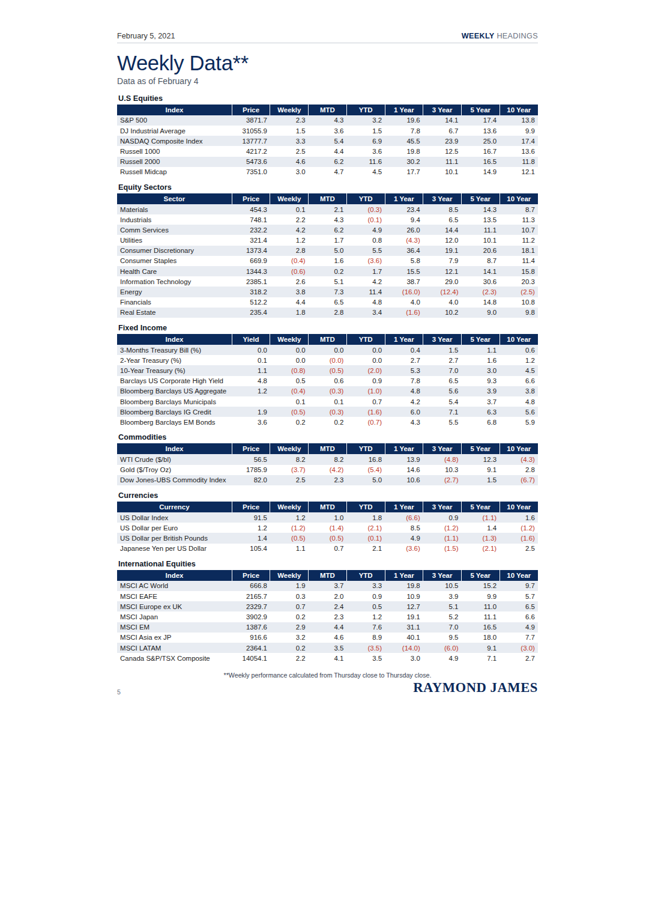February 5, 2021
WEEKLY HEADINGS
Weekly Data**
Data as of February 4
U.S Equities
| Index | Price | Weekly | MTD | YTD | 1 Year | 3 Year | 5 Year | 10 Year |
| --- | --- | --- | --- | --- | --- | --- | --- | --- |
| S&P 500 | 3871.7 | 2.3 | 4.3 | 3.2 | 19.6 | 14.1 | 17.4 | 13.8 |
| DJ Industrial Average | 31055.9 | 1.5 | 3.6 | 1.5 | 7.8 | 6.7 | 13.6 | 9.9 |
| NASDAQ Composite Index | 13777.7 | 3.3 | 5.4 | 6.9 | 45.5 | 23.9 | 25.0 | 17.4 |
| Russell 1000 | 4217.2 | 2.5 | 4.4 | 3.6 | 19.8 | 12.5 | 16.7 | 13.6 |
| Russell 2000 | 5473.6 | 4.6 | 6.2 | 11.6 | 30.2 | 11.1 | 16.5 | 11.8 |
| Russell Midcap | 7351.0 | 3.0 | 4.7 | 4.5 | 17.7 | 10.1 | 14.9 | 12.1 |
Equity Sectors
| Sector | Price | Weekly | MTD | YTD | 1 Year | 3 Year | 5 Year | 10 Year |
| --- | --- | --- | --- | --- | --- | --- | --- | --- |
| Materials | 454.3 | 0.1 | 2.1 | (0.3) | 23.4 | 8.5 | 14.3 | 8.7 |
| Industrials | 748.1 | 2.2 | 4.3 | (0.1) | 9.4 | 6.5 | 13.5 | 11.3 |
| Comm Services | 232.2 | 4.2 | 6.2 | 4.9 | 26.0 | 14.4 | 11.1 | 10.7 |
| Utilities | 321.4 | 1.2 | 1.7 | 0.8 | (4.3) | 12.0 | 10.1 | 11.2 |
| Consumer Discretionary | 1373.4 | 2.8 | 5.0 | 5.5 | 36.4 | 19.1 | 20.6 | 18.1 |
| Consumer Staples | 669.9 | (0.4) | 1.6 | (3.6) | 5.8 | 7.9 | 8.7 | 11.4 |
| Health Care | 1344.3 | (0.6) | 0.2 | 1.7 | 15.5 | 12.1 | 14.1 | 15.8 |
| Information Technology | 2385.1 | 2.6 | 5.1 | 4.2 | 38.7 | 29.0 | 30.6 | 20.3 |
| Energy | 318.2 | 3.8 | 7.3 | 11.4 | (16.0) | (12.4) | (2.3) | (2.5) |
| Financials | 512.2 | 4.4 | 6.5 | 4.8 | 4.0 | 4.0 | 14.8 | 10.8 |
| Real Estate | 235.4 | 1.8 | 2.8 | 3.4 | (1.6) | 10.2 | 9.0 | 9.8 |
Fixed Income
| Index | Yield | Weekly | MTD | YTD | 1 Year | 3 Year | 5 Year | 10 Year |
| --- | --- | --- | --- | --- | --- | --- | --- | --- |
| 3-Months Treasury Bill (%) | 0.0 | 0.0 | 0.0 | 0.0 | 0.4 | 1.5 | 1.1 | 0.6 |
| 2-Year Treasury (%) | 0.1 | 0.0 | (0.0) | 0.0 | 2.7 | 2.7 | 1.6 | 1.2 |
| 10-Year Treasury (%) | 1.1 | (0.8) | (0.5) | (2.0) | 5.3 | 7.0 | 3.0 | 4.5 |
| Barclays US Corporate High Yield | 4.8 | 0.5 | 0.6 | 0.9 | 7.8 | 6.5 | 9.3 | 6.6 |
| Bloomberg Barclays US Aggregate | 1.2 | (0.4) | (0.3) | (1.0) | 4.8 | 5.6 | 3.9 | 3.8 |
| Bloomberg Barclays Municipals | | 0.1 | 0.1 | 0.7 | 4.2 | 5.4 | 3.7 | 4.8 |
| Bloomberg Barclays IG Credit | 1.9 | (0.5) | (0.3) | (1.6) | 6.0 | 7.1 | 6.3 | 5.6 |
| Bloomberg Barclays EM Bonds | 3.6 | 0.2 | 0.2 | (0.7) | 4.3 | 5.5 | 6.8 | 5.9 |
Commodities
| Index | Price | Weekly | MTD | YTD | 1 Year | 3 Year | 5 Year | 10 Year |
| --- | --- | --- | --- | --- | --- | --- | --- | --- |
| WTI Crude ($/bl) | 56.5 | 8.2 | 8.2 | 16.8 | 13.9 | (4.8) | 12.3 | (4.3) |
| Gold ($/Troy Oz) | 1785.9 | (3.7) | (4.2) | (5.4) | 14.6 | 10.3 | 9.1 | 2.8 |
| Dow Jones-UBS Commodity Index | 82.0 | 2.5 | 2.3 | 5.0 | 10.6 | (2.7) | 1.5 | (6.7) |
Currencies
| Currency | Price | Weekly | MTD | YTD | 1 Year | 3 Year | 5 Year | 10 Year |
| --- | --- | --- | --- | --- | --- | --- | --- | --- |
| US Dollar Index | 91.5 | 1.2 | 1.0 | 1.8 | (6.6) | 0.9 | (1.1) | 1.6 |
| US Dollar per Euro | 1.2 | (1.2) | (1.4) | (2.1) | 8.5 | (1.2) | 1.4 | (1.2) |
| US Dollar per British Pounds | 1.4 | (0.5) | (0.5) | (0.1) | 4.9 | (1.1) | (1.3) | (1.6) |
| Japanese Yen per US Dollar | 105.4 | 1.1 | 0.7 | 2.1 | (3.6) | (1.5) | (2.1) | 2.5 |
International Equities
| Index | Price | Weekly | MTD | YTD | 1 Year | 3 Year | 5 Year | 10 Year |
| --- | --- | --- | --- | --- | --- | --- | --- | --- |
| MSCI AC World | 666.8 | 1.9 | 3.7 | 3.3 | 19.8 | 10.5 | 15.2 | 9.7 |
| MSCI EAFE | 2165.7 | 0.3 | 2.0 | 0.9 | 10.9 | 3.9 | 9.9 | 5.7 |
| MSCI Europe ex UK | 2329.7 | 0.7 | 2.4 | 0.5 | 12.7 | 5.1 | 11.0 | 6.5 |
| MSCI Japan | 3902.9 | 0.2 | 2.3 | 1.2 | 19.1 | 5.2 | 11.1 | 6.6 |
| MSCI EM | 1387.6 | 2.9 | 4.4 | 7.6 | 31.1 | 7.0 | 16.5 | 4.9 |
| MSCI Asia ex JP | 916.6 | 3.2 | 4.6 | 8.9 | 40.1 | 9.5 | 18.0 | 7.7 |
| MSCI LATAM | 2364.1 | 0.2 | 3.5 | (3.5) | (14.0) | (6.0) | 9.1 | (3.0) |
| Canada S&P/TSX Composite | 14054.1 | 2.2 | 4.1 | 3.5 | 3.0 | 4.9 | 7.1 | 2.7 |
**Weekly performance calculated from Thursday close to Thursday close.
5
RAYMOND JAMES